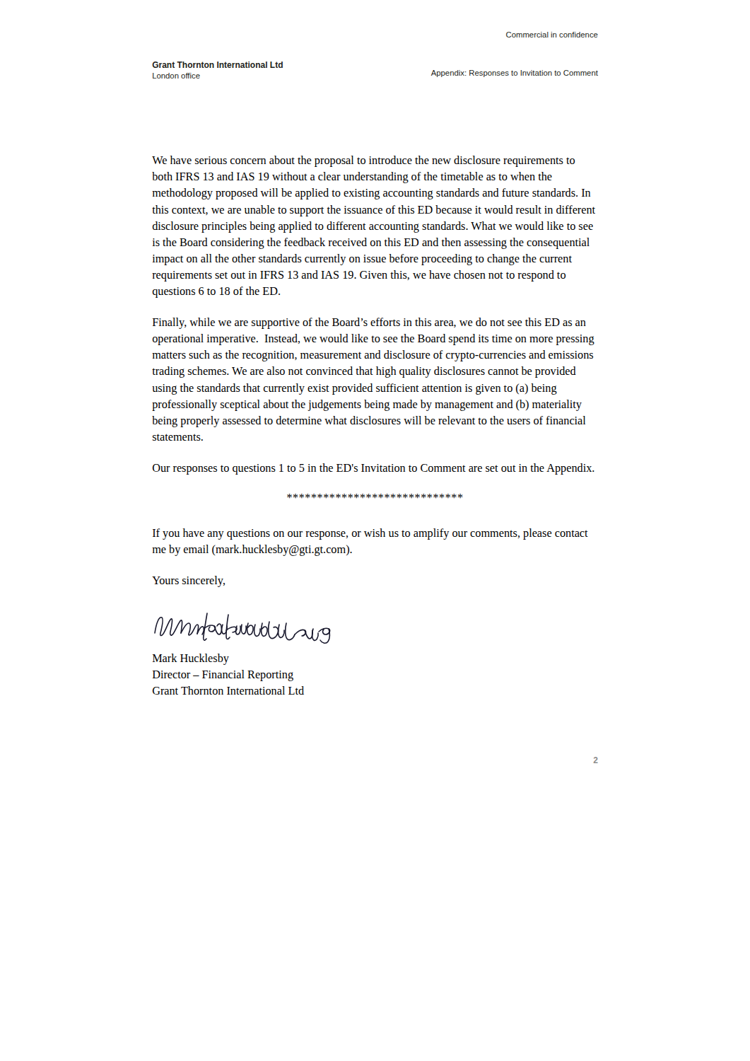Commercial in confidence
Grant Thornton International Ltd
London office
Appendix: Responses to Invitation to Comment
We have serious concern about the proposal to introduce the new disclosure requirements to both IFRS 13 and IAS 19 without a clear understanding of the timetable as to when the methodology proposed will be applied to existing accounting standards and future standards. In this context, we are unable to support the issuance of this ED because it would result in different disclosure principles being applied to different accounting standards. What we would like to see is the Board considering the feedback received on this ED and then assessing the consequential impact on all the other standards currently on issue before proceeding to change the current requirements set out in IFRS 13 and IAS 19. Given this, we have chosen not to respond to questions 6 to 18 of the ED.
Finally, while we are supportive of the Board’s efforts in this area, we do not see this ED as an operational imperative. Instead, we would like to see the Board spend its time on more pressing matters such as the recognition, measurement and disclosure of crypto-currencies and emissions trading schemes. We are also not convinced that high quality disclosures cannot be provided using the standards that currently exist provided sufficient attention is given to (a) being professionally sceptical about the judgements being made by management and (b) materiality being properly assessed to determine what disclosures will be relevant to the users of financial statements.
Our responses to questions 1 to 5 in the ED's Invitation to Comment are set out in the Appendix.
*****************************
If you have any questions on our response, or wish us to amplify our comments, please contact me by email (mark.hucklesby@gti.gt.com).
Yours sincerely,
Mark Hucklesby
Director – Financial Reporting
Grant Thornton International Ltd
2